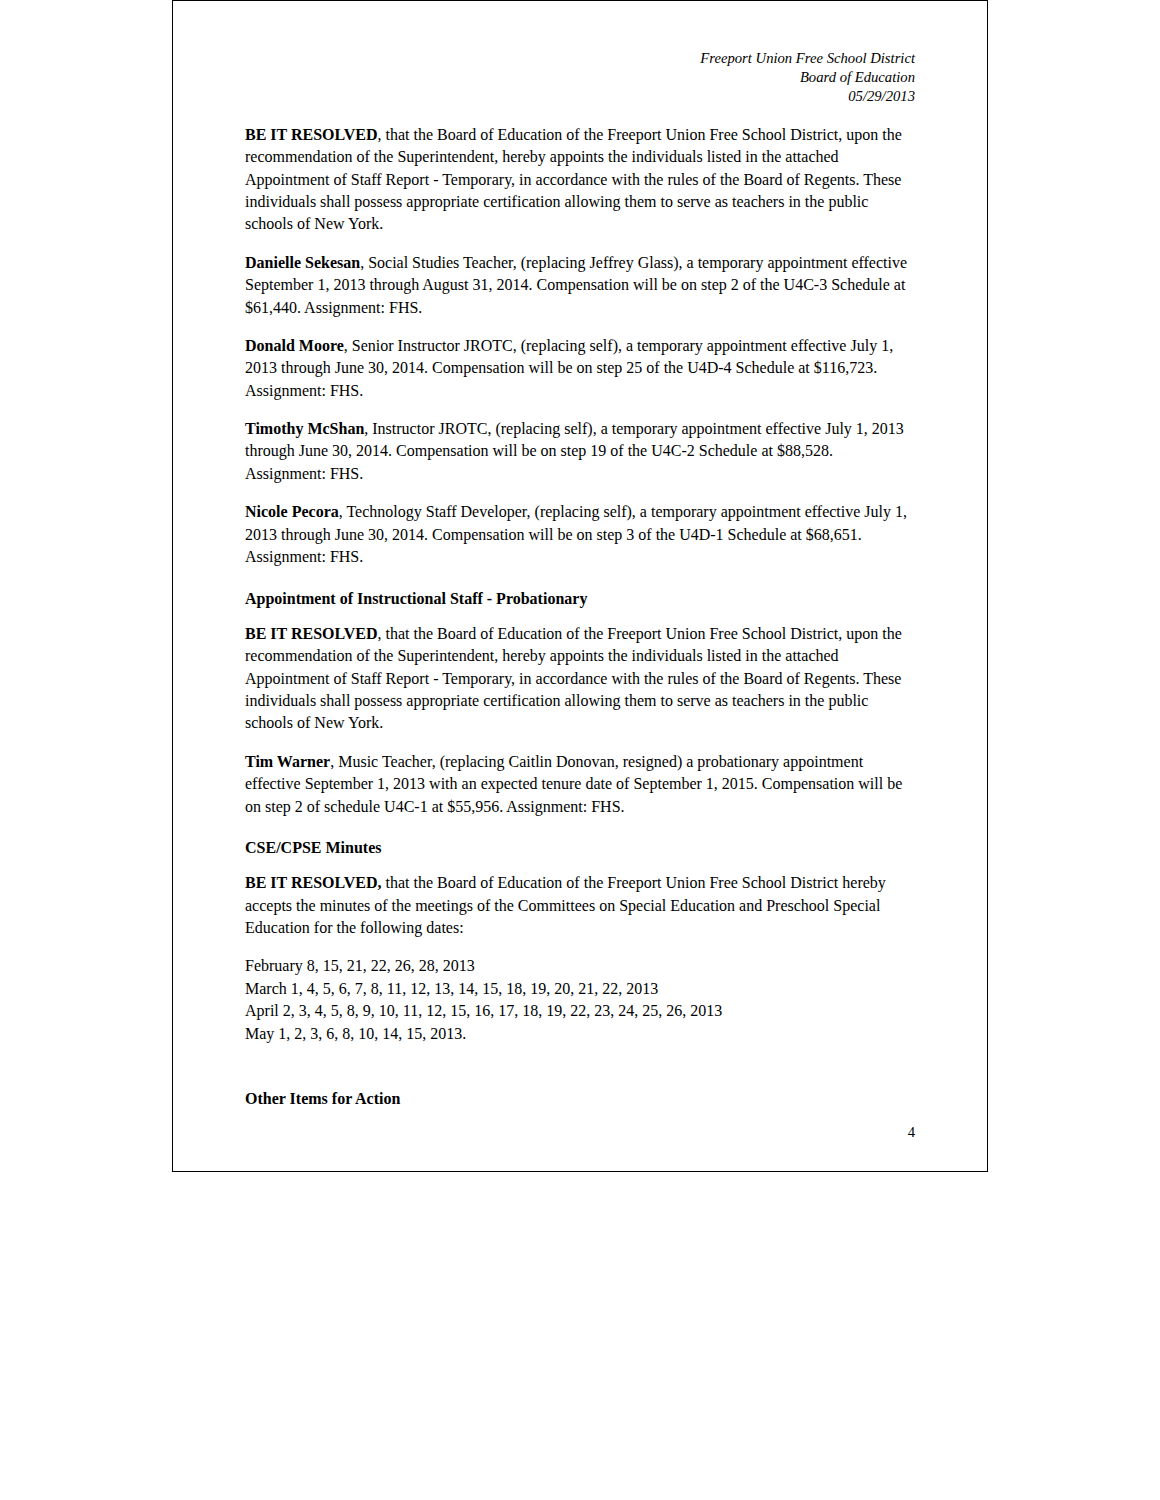Freeport Union Free School District
Board of Education
05/29/2013
BE IT RESOLVED, that the Board of Education of the Freeport Union Free School District, upon the recommendation of the Superintendent, hereby appoints the individuals listed in the attached Appointment of Staff Report - Temporary, in accordance with the rules of the Board of Regents. These individuals shall possess appropriate certification allowing them to serve as teachers in the public schools of New York.
Danielle Sekesan, Social Studies Teacher, (replacing Jeffrey Glass), a temporary appointment effective September 1, 2013 through August 31, 2014. Compensation will be on step 2 of the U4C-3 Schedule at $61,440. Assignment: FHS.
Donald Moore, Senior Instructor JROTC, (replacing self), a temporary appointment effective July 1, 2013 through June 30, 2014. Compensation will be on step 25 of the U4D-4 Schedule at $116,723. Assignment: FHS.
Timothy McShan, Instructor JROTC, (replacing self), a temporary appointment effective July 1, 2013 through June 30, 2014. Compensation will be on step 19 of the U4C-2 Schedule at $88,528. Assignment: FHS.
Nicole Pecora, Technology Staff Developer, (replacing self), a temporary appointment effective July 1, 2013 through June 30, 2014. Compensation will be on step 3 of the U4D-1 Schedule at $68,651. Assignment: FHS.
Appointment of Instructional Staff - Probationary
BE IT RESOLVED, that the Board of Education of the Freeport Union Free School District, upon the recommendation of the Superintendent, hereby appoints the individuals listed in the attached Appointment of Staff Report - Temporary, in accordance with the rules of the Board of Regents. These individuals shall possess appropriate certification allowing them to serve as teachers in the public schools of New York.
Tim Warner, Music Teacher, (replacing Caitlin Donovan, resigned) a probationary appointment effective September 1, 2013 with an expected tenure date of September 1, 2015. Compensation will be on step 2 of schedule U4C-1 at $55,956. Assignment: FHS.
CSE/CPSE Minutes
BE IT RESOLVED, that the Board of Education of the Freeport Union Free School District hereby accepts the minutes of the meetings of the Committees on Special Education and Preschool Special Education for the following dates:
February 8, 15, 21, 22, 26, 28, 2013
March 1, 4, 5, 6, 7, 8, 11, 12, 13, 14, 15, 18, 19, 20, 21, 22, 2013
April 2, 3, 4, 5, 8, 9, 10, 11, 12, 15, 16, 17, 18, 19, 22, 23, 24, 25, 26, 2013
May 1, 2, 3, 6, 8, 10, 14, 15, 2013.
Other Items for Action
4